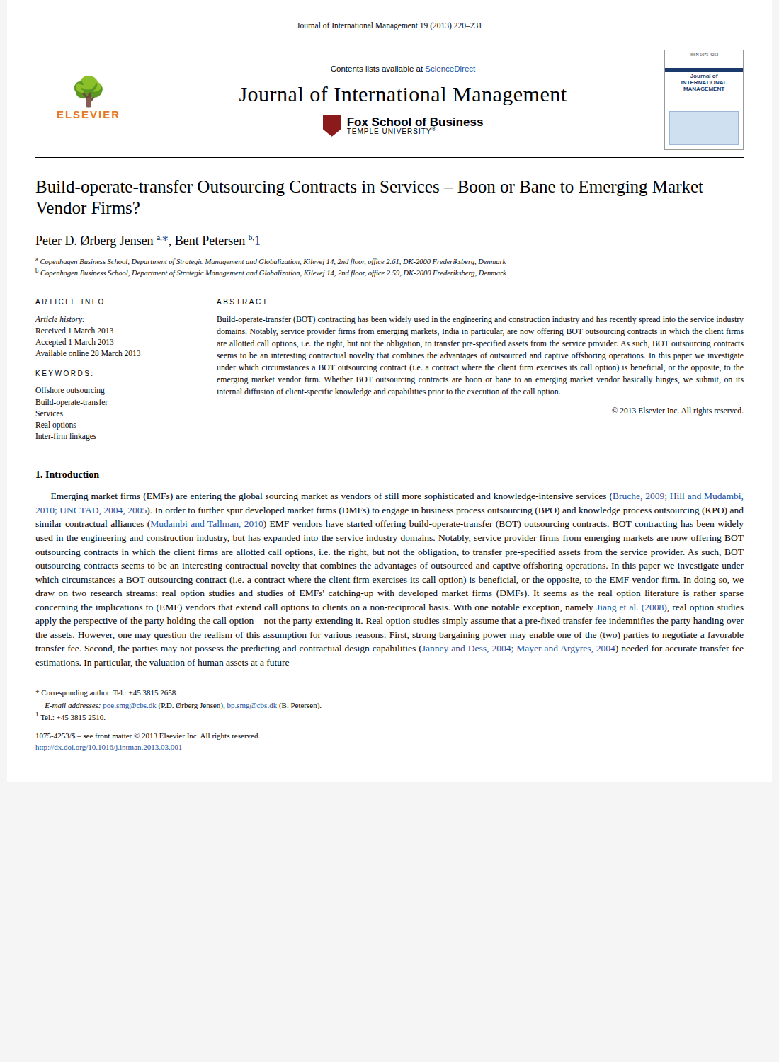Journal of International Management 19 (2013) 220–231
🌳 ELSEVIER
Contents lists available at ScienceDirect
Journal of International Management
Fox School of Business
TEMPLE UNIVERSITY®
ISSN 1075-4253
Journal of
INTERNATIONAL
MANAGEMENT
Build-operate-transfer Outsourcing Contracts in Services – Boon or Bane to Emerging Market Vendor Firms?
Peter D. Ørberg Jensen a,*, Bent Petersen b,1
a Copenhagen Business School, Department of Strategic Management and Globalization, Kilevej 14, 2nd floor, office 2.61, DK-2000 Frederiksberg, Denmark
b Copenhagen Business School, Department of Strategic Management and Globalization, Kilevej 14, 2nd floor, office 2.59, DK-2000 Frederiksberg, Denmark
Article info
Article history:
Received 1 March 2013
Accepted 1 March 2013
Available online 28 March 2013
Keywords:
Offshore outsourcing
Build-operate-transfer
Services
Real options
Inter-firm linkages
Abstract
Build-operate-transfer (BOT) contracting has been widely used in the engineering and construction industry and has recently spread into the service industry domains. Notably, service provider firms from emerging markets, India in particular, are now offering BOT outsourcing contracts in which the client firms are allotted call options, i.e. the right, but not the obligation, to transfer pre-specified assets from the service provider. As such, BOT outsourcing contracts seems to be an interesting contractual novelty that combines the advantages of outsourced and captive offshoring operations. In this paper we investigate under which circumstances a BOT outsourcing contract (i.e. a contract where the client firm exercises its call option) is beneficial, or the opposite, to the emerging market vendor firm. Whether BOT outsourcing contracts are boon or bane to an emerging market vendor basically hinges, we submit, on its internal diffusion of client-specific knowledge and capabilities prior to the execution of the call option.
© 2013 Elsevier Inc. All rights reserved.
1. Introduction
Emerging market firms (EMFs) are entering the global sourcing market as vendors of still more sophisticated and knowledge-intensive services (Bruche, 2009; Hill and Mudambi, 2010; UNCTAD, 2004, 2005). In order to further spur developed market firms (DMFs) to engage in business process outsourcing (BPO) and knowledge process outsourcing (KPO) and similar contractual alliances (Mudambi and Tallman, 2010) EMF vendors have started offering build-operate-transfer (BOT) outsourcing contracts. BOT contracting has been widely used in the engineering and construction industry, but has expanded into the service industry domains. Notably, service provider firms from emerging markets are now offering BOT outsourcing contracts in which the client firms are allotted call options, i.e. the right, but not the obligation, to transfer pre-specified assets from the service provider. As such, BOT outsourcing contracts seems to be an interesting contractual novelty that combines the advantages of outsourced and captive offshoring operations. In this paper we investigate under which circumstances a BOT outsourcing contract (i.e. a contract where the client firm exercises its call option) is beneficial, or the opposite, to the EMF vendor firm. In doing so, we draw on two research streams: real option studies and studies of EMFs' catching-up with developed market firms (DMFs). It seems as the real option literature is rather sparse concerning the implications to (EMF) vendors that extend call options to clients on a non-reciprocal basis. With one notable exception, namely Jiang et al. (2008), real option studies apply the perspective of the party holding the call option – not the party extending it. Real option studies simply assume that a pre-fixed transfer fee indemnifies the party handing over the assets. However, one may question the realism of this assumption for various reasons: First, strong bargaining power may enable one of the (two) parties to negotiate a favorable transfer fee. Second, the parties may not possess the predicting and contractual design capabilities (Janney and Dess, 2004; Mayer and Argyres, 2004) needed for accurate transfer fee estimations. In particular, the valuation of human assets at a future
* Corresponding author. Tel.: +45 3815 2658.
E-mail addresses: poe.smg@cbs.dk (P.D. Ørberg Jensen), bp.smg@cbs.dk (B. Petersen).
1 Tel.: +45 3815 2510.
1075-4253/$ – see front matter © 2013 Elsevier Inc. All rights reserved.
http://dx.doi.org/10.1016/j.intman.2013.03.001